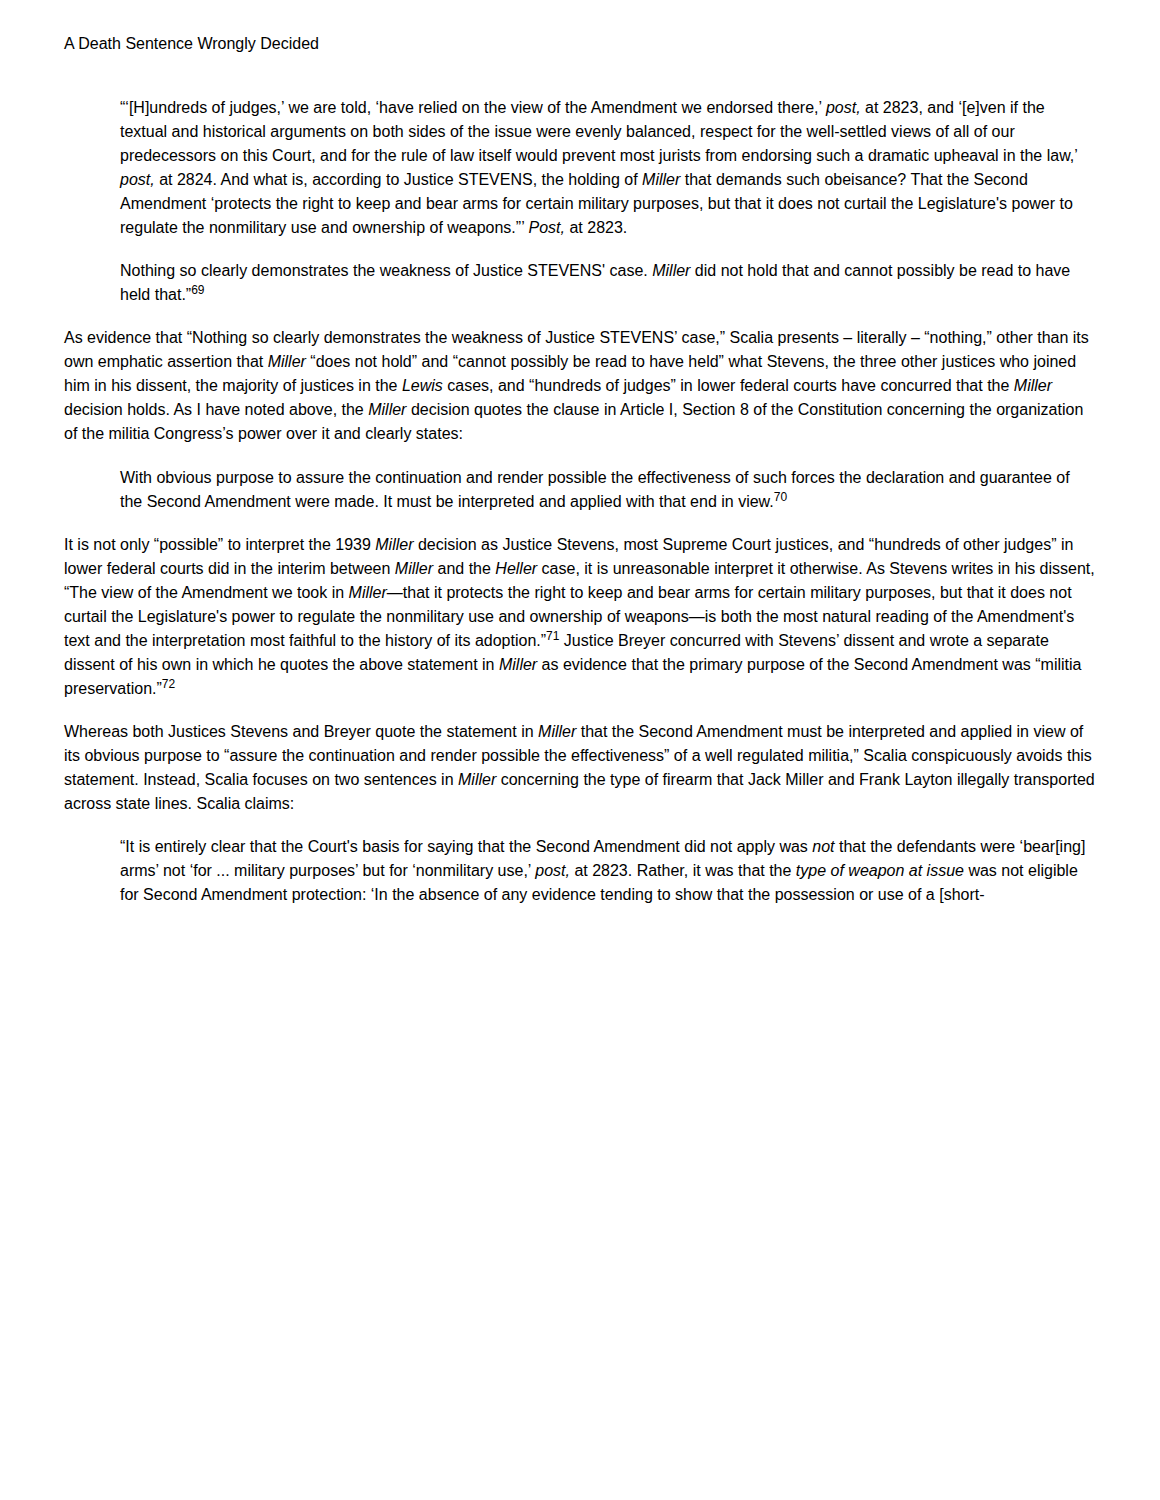A Death Sentence Wrongly Decided
“‘[H]undreds of judges,’ we are told, ‘have relied on the view of the Amendment we endorsed there,’ post, at 2823, and ‘[e]ven if the textual and historical arguments on both sides of the issue were evenly balanced, respect for the well-settled views of all of our predecessors on this Court, and for the rule of law itself would prevent most jurists from endorsing such a dramatic upheaval in the law,’ post, at 2824. And what is, according to Justice STEVENS, the holding of Miller that demands such obeisance? That the Second Amendment ‘protects the right to keep and bear arms for certain military purposes, but that it does not curtail the Legislature's power to regulate the nonmilitary use and ownership of weapons.”’ Post, at 2823.
Nothing so clearly demonstrates the weakness of Justice STEVENS' case. Miller did not hold that and cannot possibly be read to have held that.”69
As evidence that “Nothing so clearly demonstrates the weakness of Justice STEVENS’ case,” Scalia presents – literally – “nothing,” other than its own emphatic assertion that Miller “does not hold” and “cannot possibly be read to have held” what Stevens, the three other justices who joined him in his dissent, the majority of justices in the Lewis cases, and “hundreds of judges” in lower federal courts have concurred that the Miller decision holds. As I have noted above, the Miller decision quotes the clause in Article I, Section 8 of the Constitution concerning the organization of the militia Congress’s power over it and clearly states:
With obvious purpose to assure the continuation and render possible the effectiveness of such forces the declaration and guarantee of the Second Amendment were made. It must be interpreted and applied with that end in view.70
It is not only “possible” to interpret the 1939 Miller decision as Justice Stevens, most Supreme Court justices, and “hundreds of other judges” in lower federal courts did in the interim between Miller and the Heller case, it is unreasonable interpret it otherwise. As Stevens writes in his dissent, “The view of the Amendment we took in Miller—that it protects the right to keep and bear arms for certain military purposes, but that it does not curtail the Legislature's power to regulate the nonmilitary use and ownership of weapons—is both the most natural reading of the Amendment's text and the interpretation most faithful to the history of its adoption.”71 Justice Breyer concurred with Stevens’ dissent and wrote a separate dissent of his own in which he quotes the above statement in Miller as evidence that the primary purpose of the Second Amendment was “militia preservation.”72
Whereas both Justices Stevens and Breyer quote the statement in Miller that the Second Amendment must be interpreted and applied in view of its obvious purpose to “assure the continuation and render possible the effectiveness” of a well regulated militia,” Scalia conspicuously avoids this statement. Instead, Scalia focuses on two sentences in Miller concerning the type of firearm that Jack Miller and Frank Layton illegally transported across state lines. Scalia claims:
“It is entirely clear that the Court's basis for saying that the Second Amendment did not apply was not that the defendants were ‘bear[ing] arms’ not ‘for ... military purposes’ but for ‘nonmilitary use,’ post, at 2823. Rather, it was that the type of weapon at issue was not eligible for Second Amendment protection: ‘In the absence of any evidence tending to show that the possession or use of a [short-